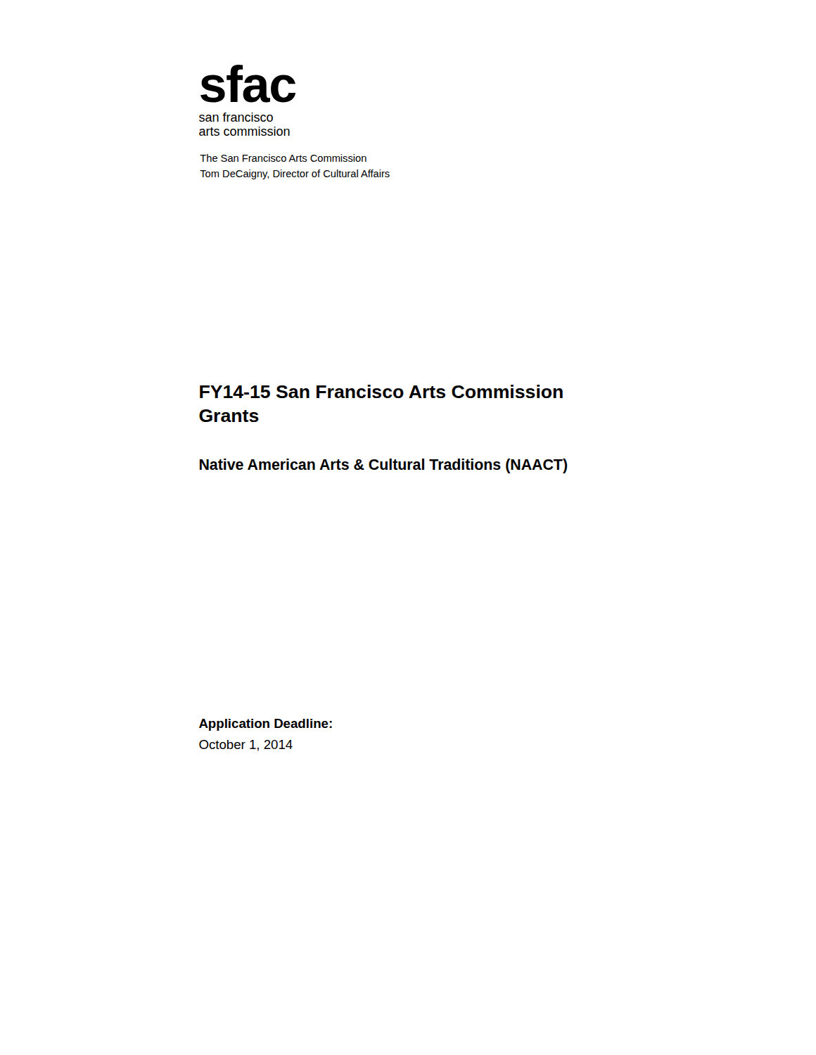sfac san francisco
arts commission
The San Francisco Arts Commission
Tom DeCaigny, Director of Cultural Affairs
FY14-15 San Francisco Arts Commission Grants
Native American Arts & Cultural Traditions (NAACT)
Application Deadline:
October 1, 2014